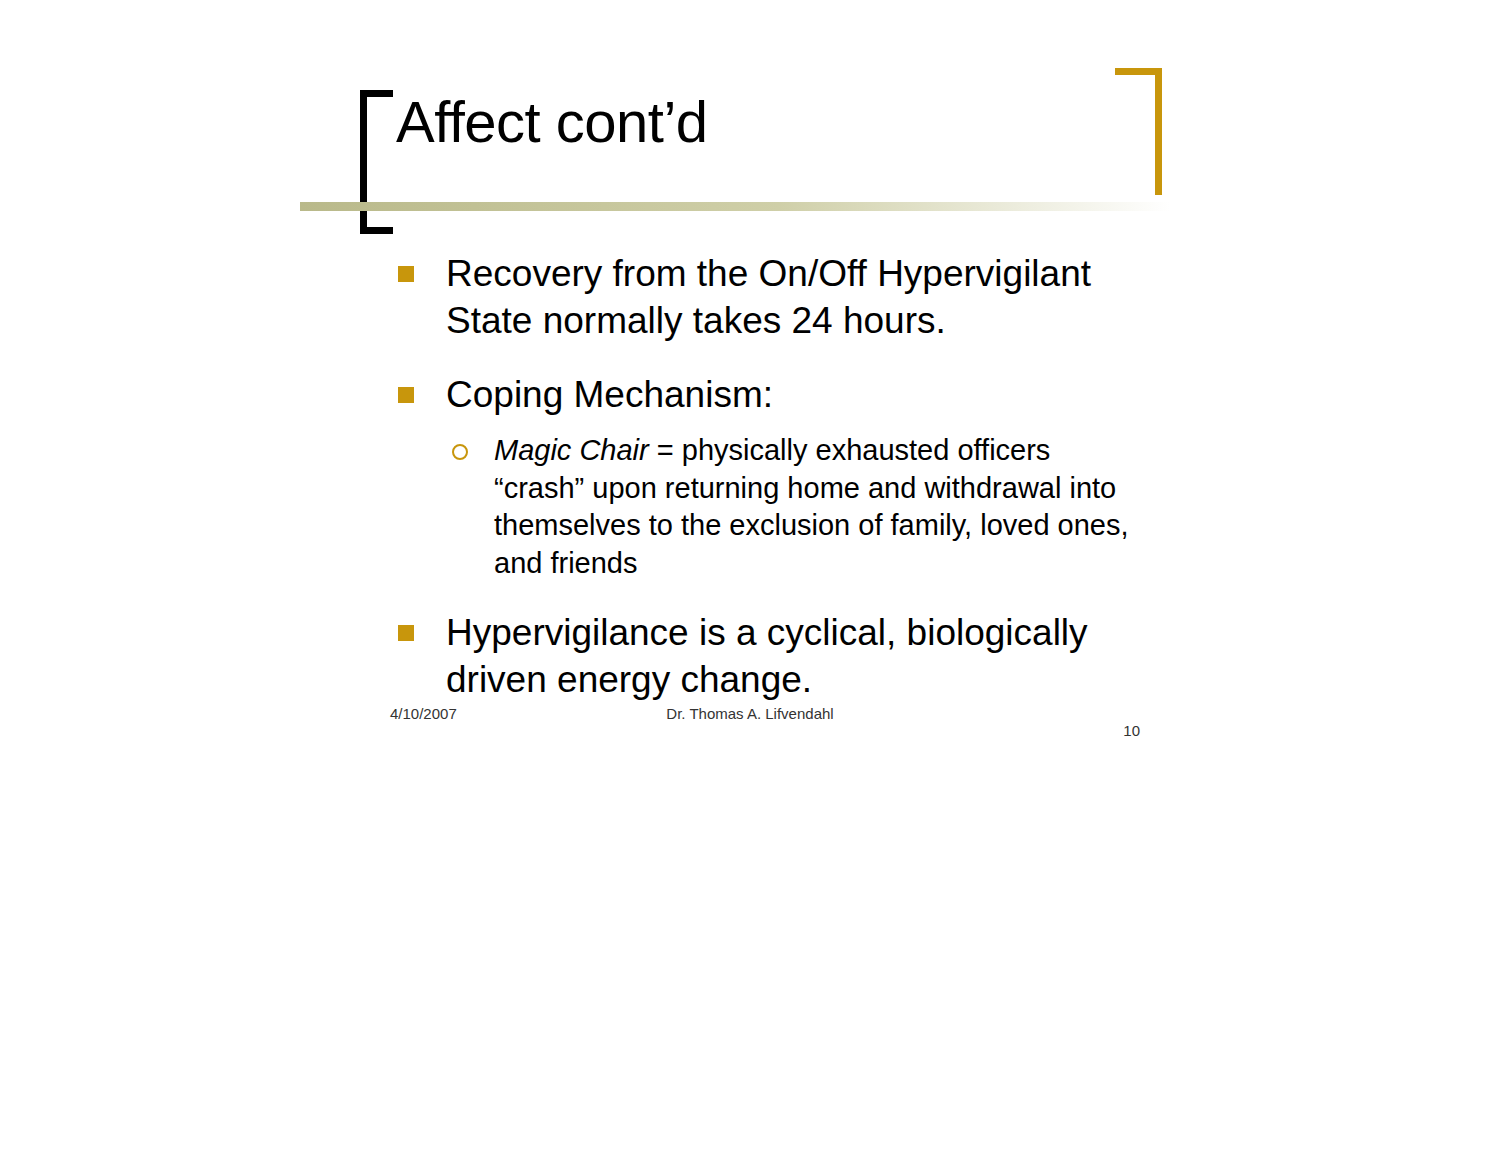Affect cont’d
Recovery from the On/Off Hypervigilant State normally takes 24 hours.
Coping Mechanism:
Magic Chair = physically exhausted officers “crash” upon returning home and withdrawal into themselves to the exclusion of family, loved ones, and friends
Hypervigilance is a cyclical, biologically driven energy change.
4/10/2007
Dr. Thomas A. Lifvendahl
10